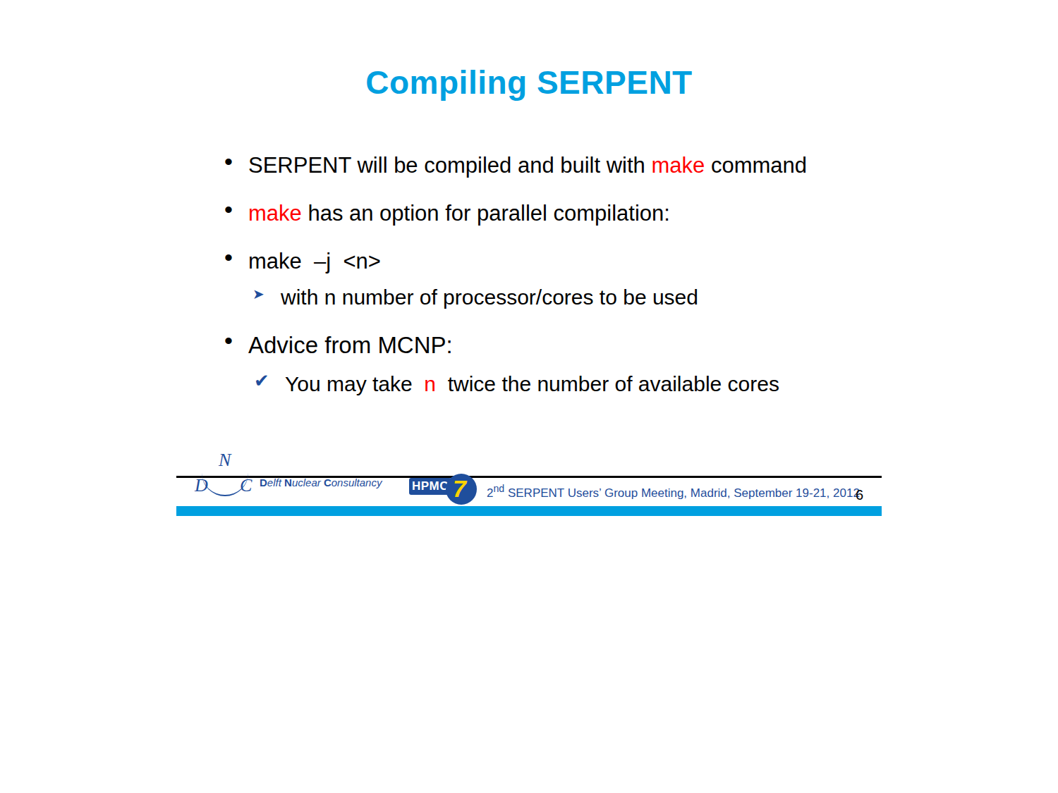Compiling SERPENT
SERPENT will be compiled and built with make command
make has an option for parallel compilation:
make –j <n>
with n number of processor/cores to be used
Advice from MCNP:
You may take n twice the number of available cores
N D C
Delft Nuclear Consultancy
HPMC
7
2nd SERPENT Users’ Group Meeting, Madrid, September 19-21, 2012
6